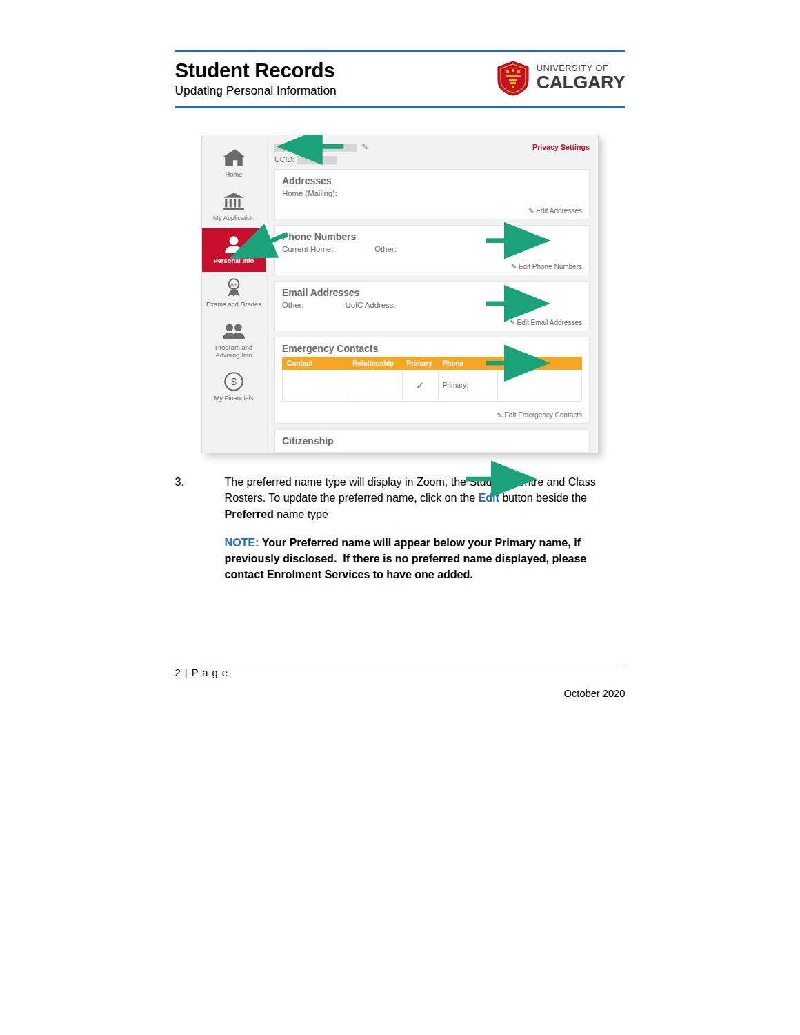Student Records
Updating Personal Information
UNIVERSITY OF CALGARY
Home
My Application
Personal Info
A+ Exams and Grades
Program and Advising Info
$ My Financials
✎
Privacy Settings
UCID:
Addresses
Home (Mailing):
✎Edit Addresses
Phone Numbers
Current Home: Other:
✎Edit Phone Numbers
Email Addresses
Other: UofC Address:
✎Edit Email Addresses
Emergency Contacts
| Contact | Relationship | Primary | Phone | Address |
| --- | --- | --- | --- | --- |
| | | ✓ | Primary: | |
✎Edit Emergency Contacts
Citizenship
3.
The preferred name type will display in Zoom, the Student Centre and Class Rosters. To update the preferred name, click on the Edit button beside the Preferred name type
NOTE: Your Preferred name will appear below your Primary name, if previously disclosed. If there is no preferred name displayed, please contact Enrolment Services to have one added.
2 | P a g e
October 2020